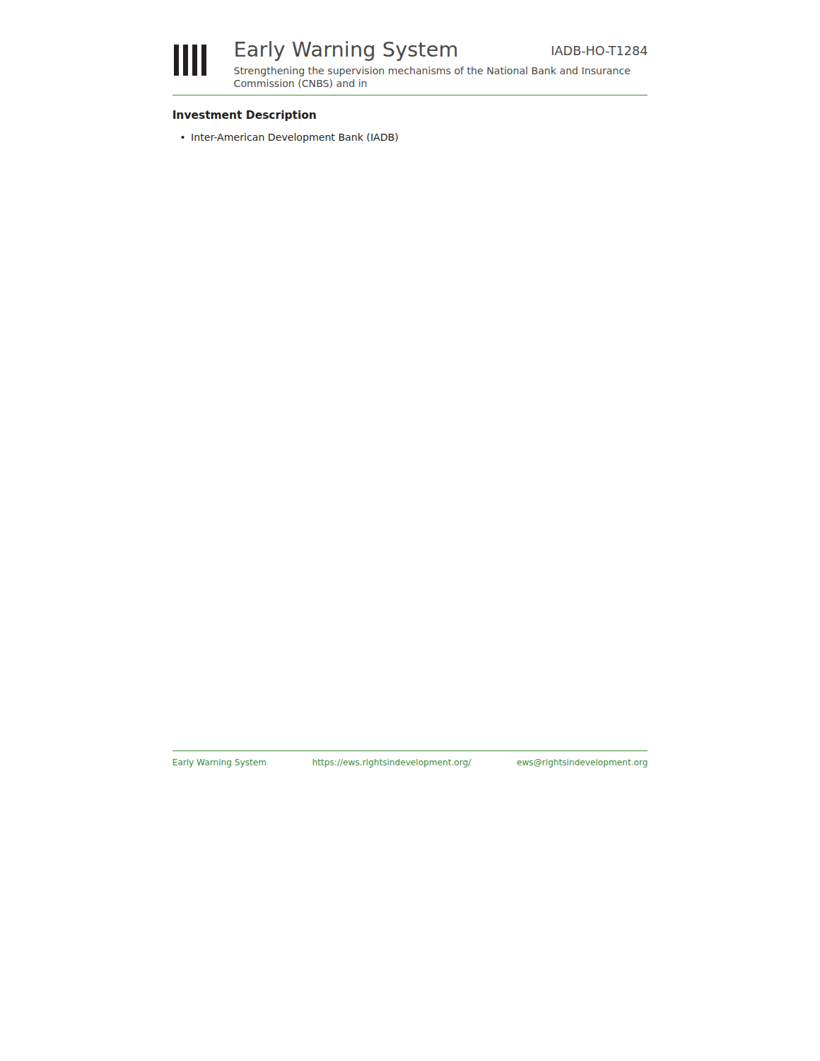Early Warning System
Strengthening the supervision mechanisms of the National Bank and Insurance Commission (CNBS) and in
IADB-HO-T1284
Investment Description
Inter-American Development Bank (IADB)
Early Warning System
https://ews.rightsindevelopment.org/
ews@rightsindevelopment.org